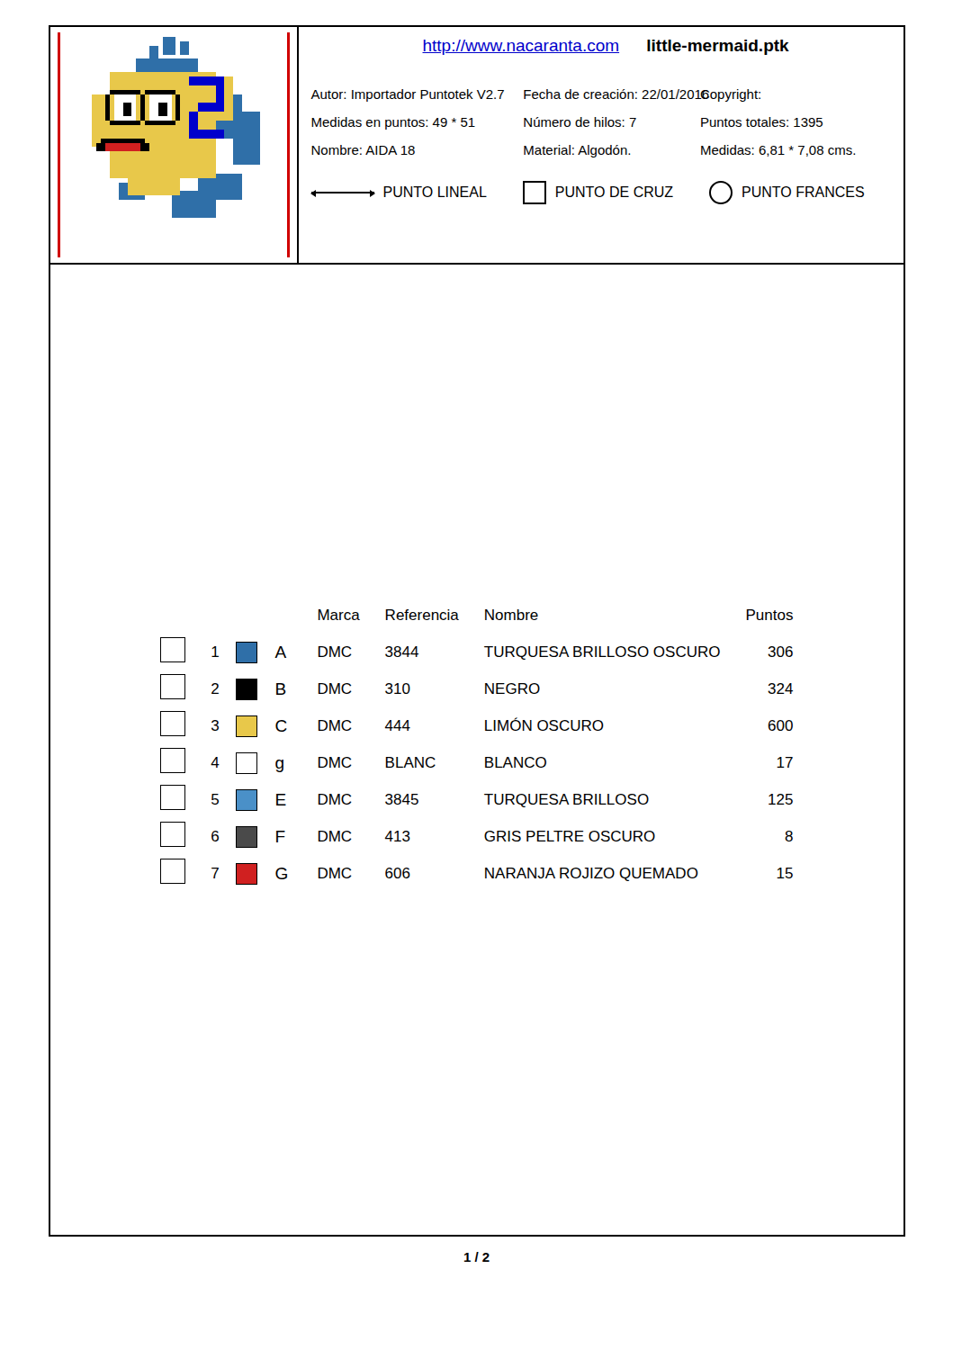http://www.nacaranta.com little-mermaid.ptk
Autor: Importador Puntotek V2.7
Fecha de creación: 22/01/2016
Copyright:
Medidas en puntos: 49 * 51
Número de hilos: 7
Puntos totales: 1395
Nombre: AIDA 18
Material: Algodón.
Medidas: 6,81 * 7,08 cms.
PUNTO LINEAL
PUNTO DE CRUZ
PUNTO FRANCES
| | | | | Marca | Referencia | Nombre | Puntos |
| --- | --- | --- | --- | --- | --- | --- | --- |
| | 1 | | A | DMC | 3844 | TURQUESA BRILLOSO OSCURO | 306 |
| | 2 | | B | DMC | 310 | NEGRO | 324 |
| | 3 | | C | DMC | 444 | LIMÓN OSCURO | 600 |
| | 4 | | g | DMC | BLANC | BLANCO | 17 |
| | 5 | | E | DMC | 3845 | TURQUESA BRILLOSO | 125 |
| | 6 | | F | DMC | 413 | GRIS PELTRE OSCURO | 8 |
| | 7 | | G | DMC | 606 | NARANJA ROJIZO QUEMADO | 15 |
1 / 2